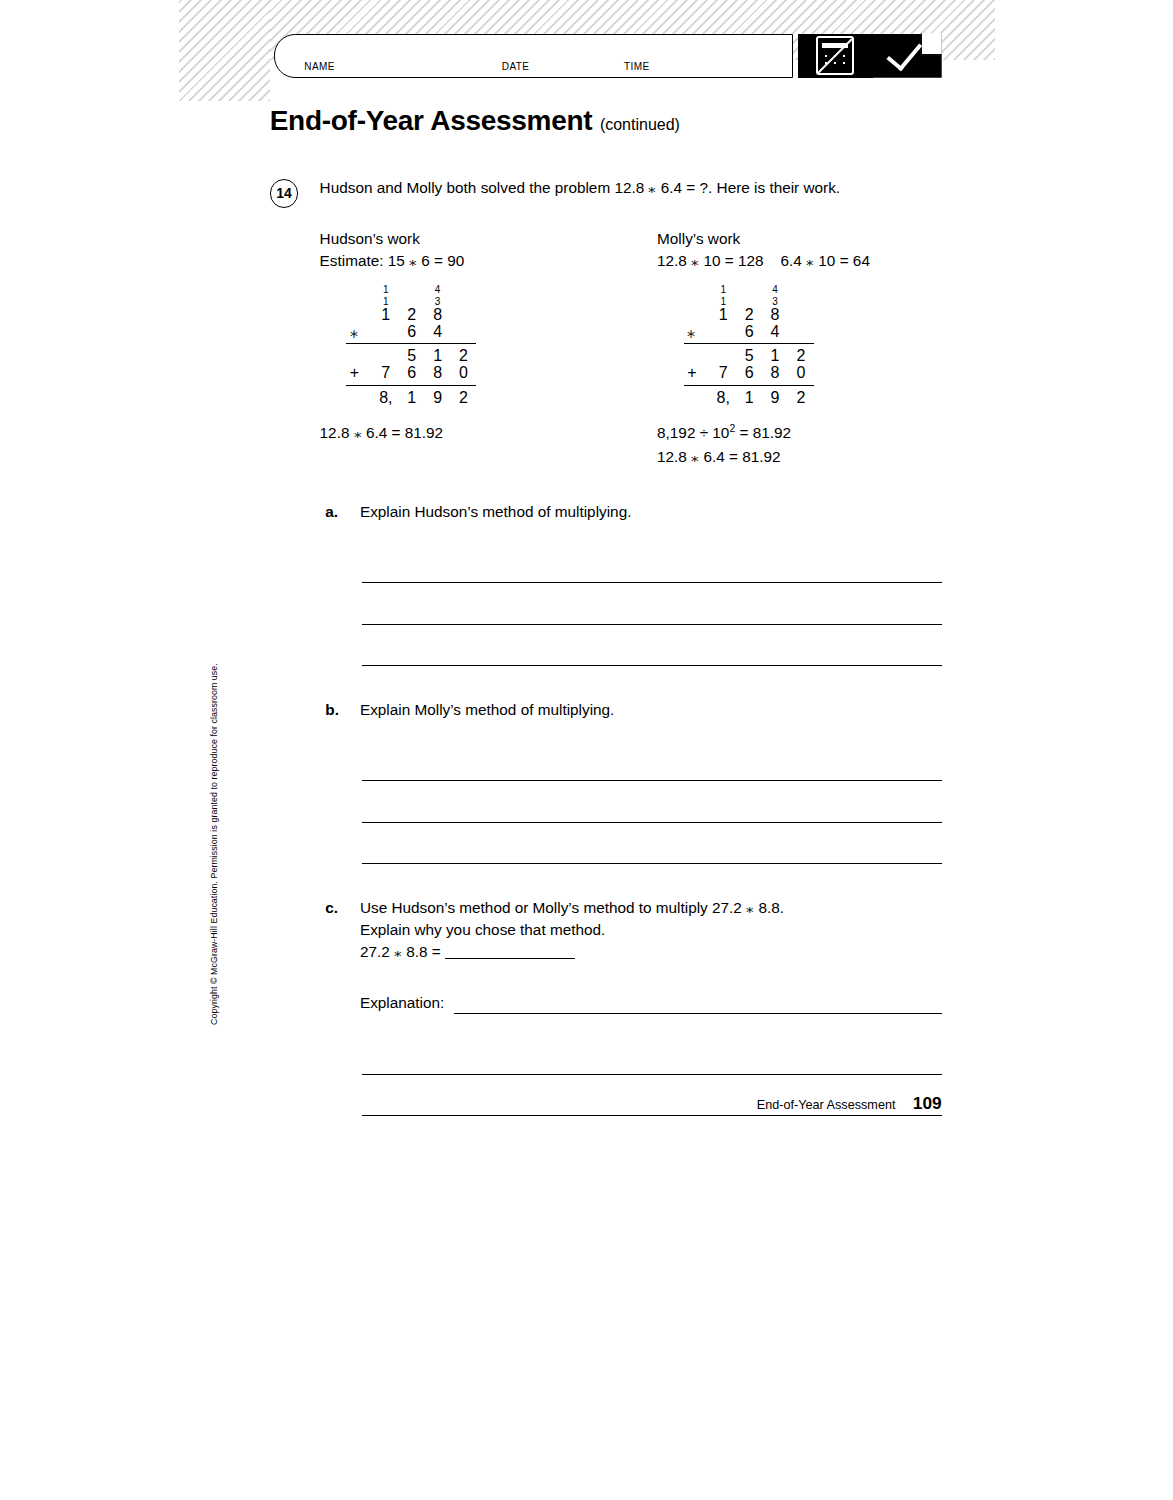NAME DATE TIME
End-of-Year Assessment (continued)
14
Hudson and Molly both solved the problem 12.8 ⁎ 6.4 = ?. Here is their work.
Hudson’s work
Estimate: 15 ⁎ 6 = 90
| | 1 | | 4 | |
| | 1 | | 3 | |
| | 1 | 2 | 8 | |
| ⁎ | | 6 | 4 | |
| | | 5 | 1 | 2 |
| + | 7 | 6 | 8 | 0 |
| | 8, | 1 | 9 | 2 |
12.8 ⁎ 6.4 = 81.92
Molly’s work
12.8 ⁎ 10 = 128 6.4 ⁎ 10 = 64
| | 1 | | 4 | |
| | 1 | | 3 | |
| | 1 | 2 | 8 | |
| ⁎ | | 6 | 4 | |
| | | 5 | 1 | 2 |
| + | 7 | 6 | 8 | 0 |
| | 8, | 1 | 9 | 2 |
8,192 ÷ 102 = 81.92
12.8 ⁎ 6.4 = 81.92
a.
Explain Hudson’s method of multiplying.
b.
Explain Molly’s method of multiplying.
c.
Use Hudson’s method or Molly’s method to multiply 27.2 ⁎ 8.8.
Explain why you chose that method.
27.2 ⁎ 8.8 =
Explanation:
Copyright © McGraw-Hill Education. Permission is granted to reproduce for classroom use.
End-of-Year Assessment 109